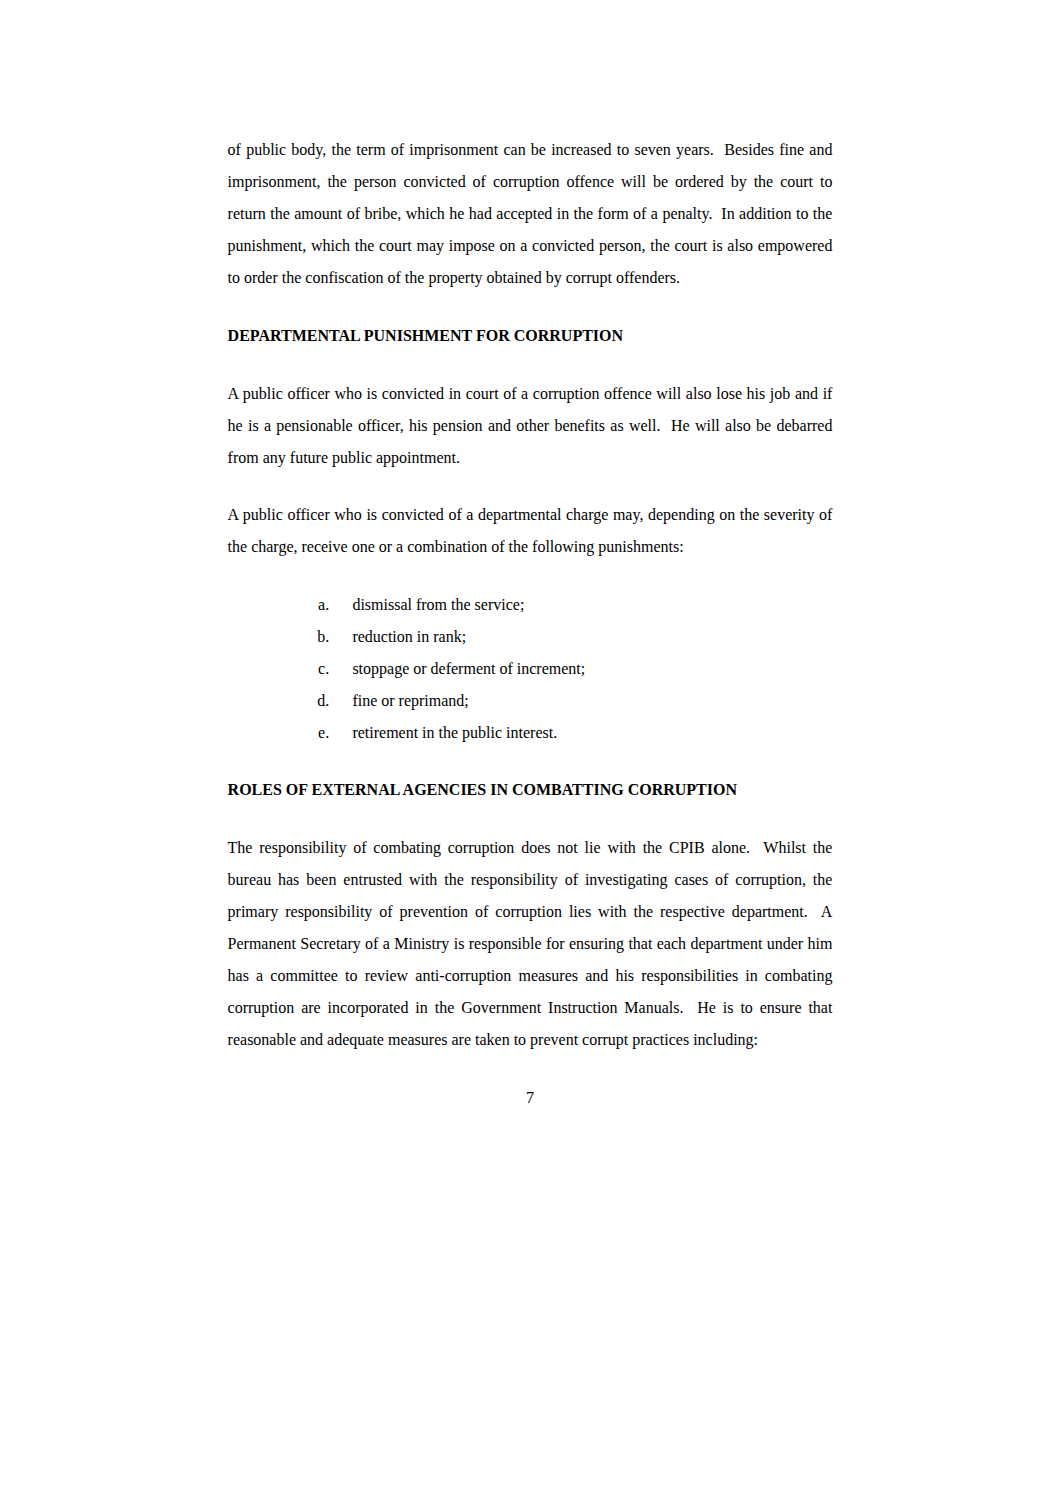of public body, the term of imprisonment can be increased to seven years. Besides fine and imprisonment, the person convicted of corruption offence will be ordered by the court to return the amount of bribe, which he had accepted in the form of a penalty. In addition to the punishment, which the court may impose on a convicted person, the court is also empowered to order the confiscation of the property obtained by corrupt offenders.
DEPARTMENTAL PUNISHMENT FOR CORRUPTION
A public officer who is convicted in court of a corruption offence will also lose his job and if he is a pensionable officer, his pension and other benefits as well. He will also be debarred from any future public appointment.
A public officer who is convicted of a departmental charge may, depending on the severity of the charge, receive one or a combination of the following punishments:
dismissal from the service;
reduction in rank;
stoppage or deferment of increment;
fine or reprimand;
retirement in the public interest.
ROLES OF EXTERNAL AGENCIES IN COMBATTING CORRUPTION
The responsibility of combating corruption does not lie with the CPIB alone. Whilst the bureau has been entrusted with the responsibility of investigating cases of corruption, the primary responsibility of prevention of corruption lies with the respective department. A Permanent Secretary of a Ministry is responsible for ensuring that each department under him has a committee to review anti-corruption measures and his responsibilities in combating corruption are incorporated in the Government Instruction Manuals. He is to ensure that reasonable and adequate measures are taken to prevent corrupt practices including:
7